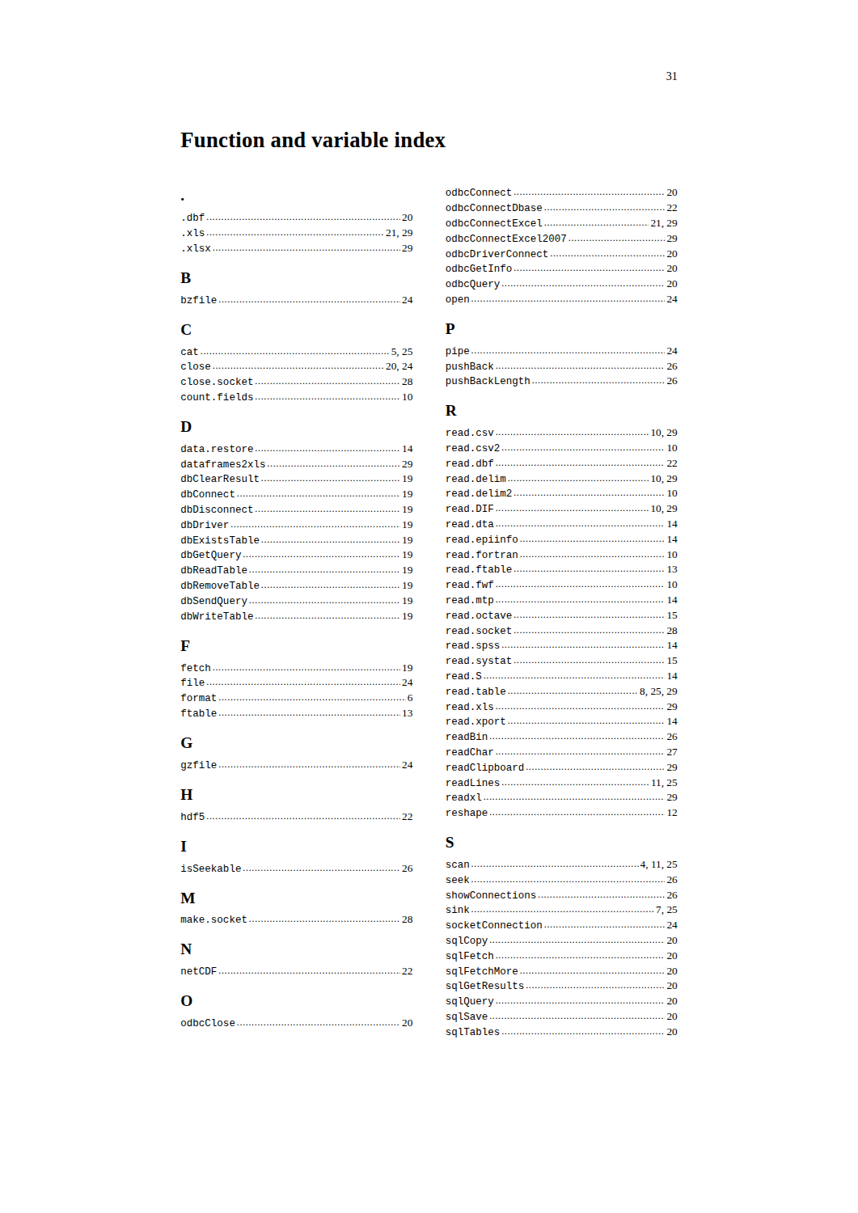31
Function and variable index
.
.dbf........................................................................................... 20
.xls................................................................................... 21, 29
.xlsx......................................................................................... 29
B
bzfile....................................................................................... 24
C
cat......................................................................................... 5, 25
close................................................................................. 20, 24
close.socket............................................................................. 28
count.fields............................................................................. 10
D
data.restore............................................................................. 14
dataframes2xls......................................................................... 29
dbClearResult........................................................................... 19
dbConnect................................................................................. 19
dbDisconnect............................................................................. 19
dbDriver................................................................................... 19
dbExistsTable........................................................................... 19
dbGetQuery............................................................................... 19
dbReadTable............................................................................. 19
dbRemoveTable........................................................................... 19
dbSendQuery............................................................................. 19
dbWriteTable............................................................................. 19
F
fetch....................................................................................... 19
file......................................................................................... 24
format....................................................................................... 6
ftable..................................................................................... 13
G
gzfile....................................................................................... 24
H
hdf5........................................................................................... 22
I
isSeekable............................................................................... 26
M
make.socket............................................................................. 28
N
netCDF....................................................................................... 22
O
odbcClose................................................................................. 20
odbcConnect............................................................................. 20
odbcConnectDbase..................................................................... 22
odbcConnectExcel............................................................. 21, 29
odbcConnectExcel2007............................................................. 29
odbcDriverConnect................................................................... 20
odbcGetInfo............................................................................. 20
odbcQuery................................................................................. 20
open........................................................................................... 24
P
pipe........................................................................................... 24
pushBack................................................................................... 26
pushBackLength......................................................................... 26
R
read.csv............................................................................... 10, 29
read.csv2................................................................................. 10
read.dbf................................................................................... 22
read.delim........................................................................... 10, 29
read.delim2............................................................................. 10
read.DIF............................................................................... 10, 29
read.dta................................................................................... 14
read.epiinfo............................................................................. 14
read.fortran............................................................................. 10
read.ftable............................................................................. 13
read.fwf................................................................................... 10
read.mtp................................................................................... 14
read.octave............................................................................. 15
read.socket............................................................................. 28
read.spss................................................................................. 14
read.systat............................................................................. 15
read.S....................................................................................... 14
read.table......................................................................... 8, 25, 29
read.xls................................................................................... 29
read.xport............................................................................... 14
readBin..................................................................................... 26
readChar................................................................................... 27
readClipboard........................................................................... 29
readLines............................................................................. 11, 25
readxl....................................................................................... 29
reshape..................................................................................... 12
S
scan................................................................................. 4, 11, 25
seek........................................................................................... 26
showConnections....................................................................... 26
sink....................................................................................... 7, 25
socketConnection..................................................................... 24
sqlCopy..................................................................................... 20
sqlFetch................................................................................... 20
sqlFetchMore............................................................................. 20
sqlGetResults........................................................................... 20
sqlQuery................................................................................... 20
sqlSave..................................................................................... 20
sqlTables................................................................................. 20